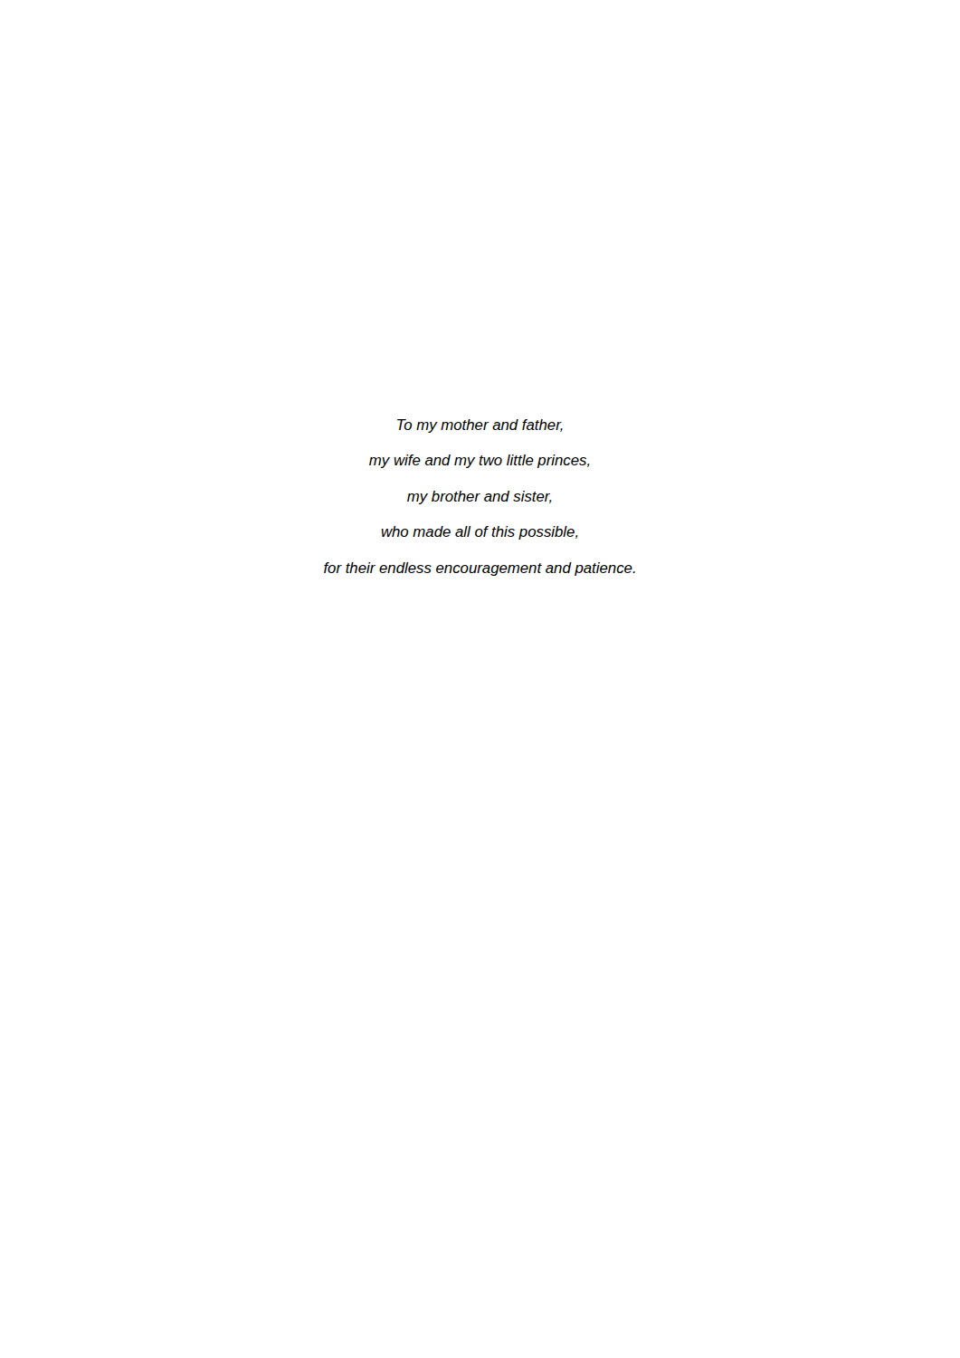To my mother and father,
my wife and my two little princes,
my brother and sister,
who made all of this possible,
for their endless encouragement and patience.